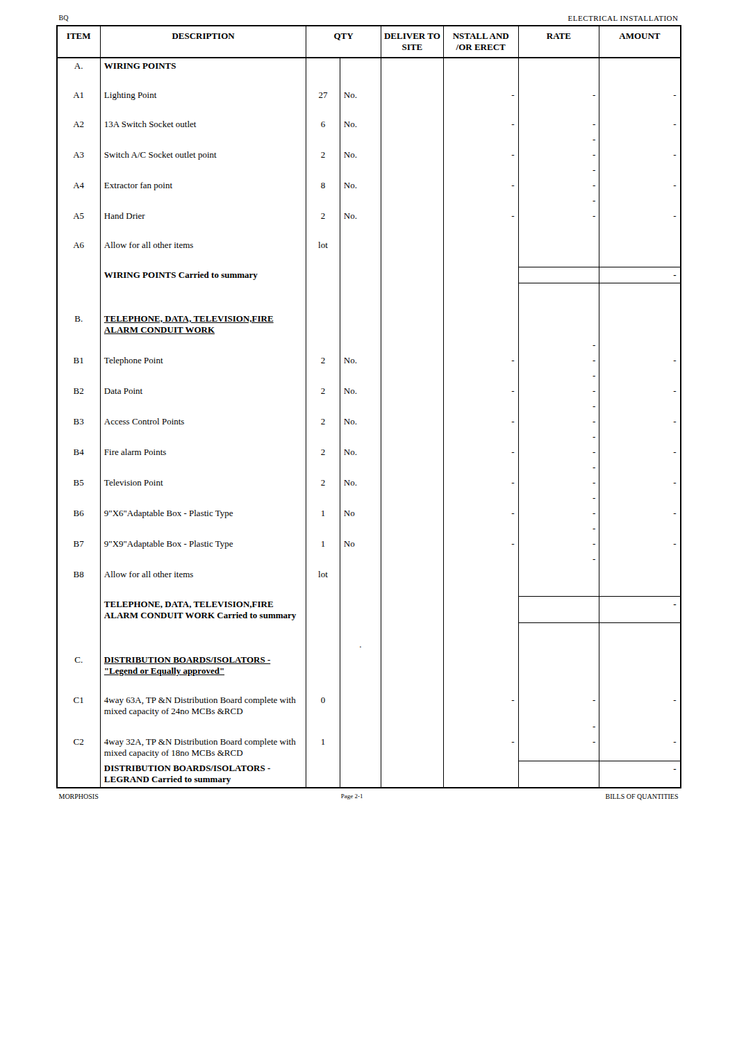BQ
ELECTRICAL INSTALLATION
| ITEM | DESCRIPTION | QTY | DELIVER TO SITE | NSTALL AND /OR ERECT | RATE | AMOUNT |
| --- | --- | --- | --- | --- | --- | --- |
| A. | WIRING POINTS | | | | | | |
| A1 | Lighting Point | 27 | No. | | - | - | - |
| A2 | 13A Switch Socket outlet | 6 | No. | | - | - | - |
| | | | | | | - | |
| A3 | Switch A/C Socket outlet point | 2 | No. | | - | - | - |
| | | | | | | - | |
| A4 | Extractor fan point | 8 | No. | | - | - | - |
| | | | | | | - | |
| A5 | Hand Drier | 2 | No. | | - | - | - |
| A6 | Allow for all other items | lot | | | | | |
| | WIRING POINTS Carried to summary | | | | | | - |
| B. | TELEPHONE, DATA, TELEVISION,FIRE ALARM CONDUIT WORK | | | | | | |
| | | | | | | - | |
| B1 | Telephone Point | 2 | No. | | - | - | - |
| | | | | | | - | |
| B2 | Data Point | 2 | No. | | - | - | - |
| | | | | | | - | |
| B3 | Access Control Points | 2 | No. | | - | - | - |
| | | | | | | - | |
| B4 | Fire alarm Points | 2 | No. | | - | - | - |
| | | | | | | - | |
| B5 | Television Point | 2 | No. | | - | - | - |
| | | | | | | - | |
| B6 | 9"X6"Adaptable Box - Plastic Type | 1 | No | | - | - | - |
| | | | | | | - | |
| B7 | 9"X9"Adaptable Box - Plastic Type | 1 | No | | - | - | - |
| | | | | | | - | |
| B8 | Allow for all other items | lot | | | | | |
| | TELEPHONE, DATA, TELEVISION,FIRE ALARM CONDUIT WORK Carried to summary | | | | | | - |
| | | | . | | | | |
| C. | DISTRIBUTION BOARDS/ISOLATORS - "Legend or Equally approved" | | | | | | |
| C1 | 4way 63A, TP &N Distribution Board complete with mixed capacity of 24no MCBs &RCD | 0 | | | - | - | - |
| | | | | | | - | |
| C2 | 4way 32A, TP &N Distribution Board complete with mixed capacity of 18no MCBs &RCD | 1 | | | - | - | - |
| | DISTRIBUTION BOARDS/ISOLATORS - LEGRAND Carried to summary | | | | | | - |
MORPHOSIS
Page 2-1
BILLS OF QUANTITIES